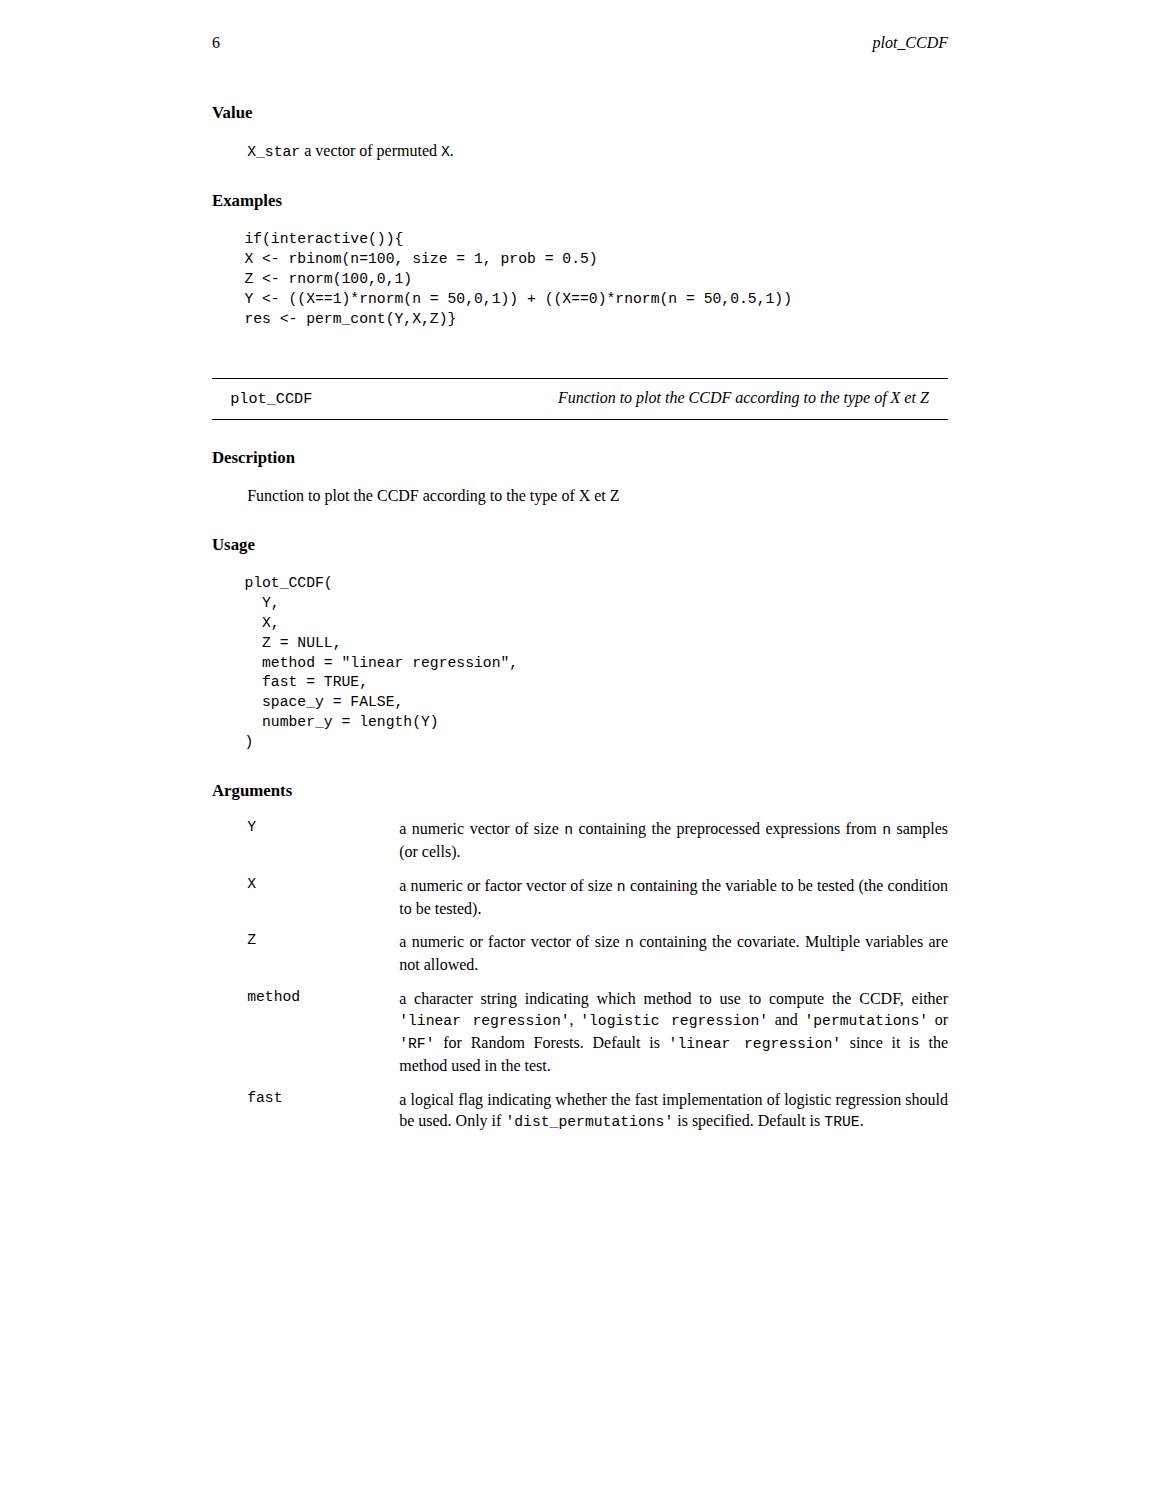6 plot_CCDF
Value
X_star a vector of permuted X.
Examples
if(interactive()){
X <- rbinom(n=100, size = 1, prob = 0.5)
Z <- rnorm(100,0,1)
Y <- ((X==1)*rnorm(n = 50,0,1)) + ((X==0)*rnorm(n = 50,0.5,1))
res <- perm_cont(Y,X,Z)}
plot_CCDF Function to plot the CCDF according to the type of X et Z
Description
Function to plot the CCDF according to the type of X et Z
Usage
plot_CCDF(
  Y,
  X,
  Z = NULL,
  method = "linear regression",
  fast = TRUE,
  space_y = FALSE,
  number_y = length(Y)
)
Arguments
Y
a numeric vector of size n containing the preprocessed expressions from n samples (or cells).
X
a numeric or factor vector of size n containing the variable to be tested (the condition to be tested).
Z
a numeric or factor vector of size n containing the covariate. Multiple variables are not allowed.
method
a character string indicating which method to use to compute the CCDF, either 'linear regression', 'logistic regression' and 'permutations' or 'RF' for Random Forests. Default is 'linear regression' since it is the method used in the test.
fast
a logical flag indicating whether the fast implementation of logistic regression should be used. Only if 'dist_permutations' is specified. Default is TRUE.